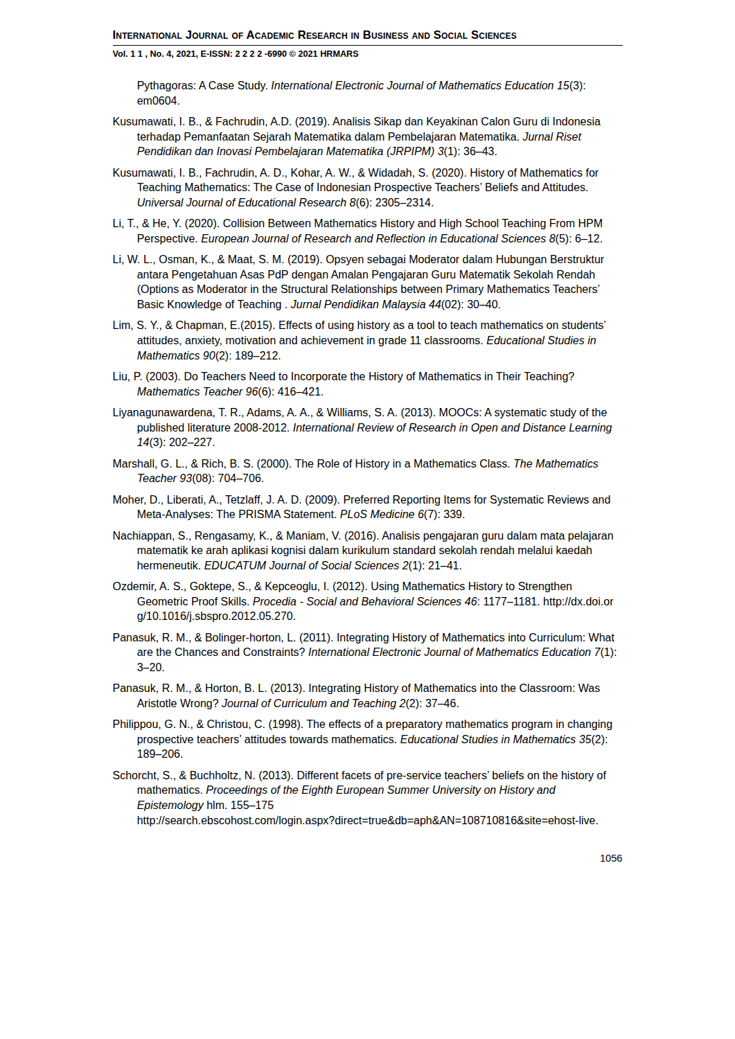International Journal of Academic Research in Business and Social Sciences Vol. 1 1 , No. 4, 2021, E-ISSN: 2 2 2 2 -6990 © 2021 HRMARS
Pythagoras: A Case Study. International Electronic Journal of Mathematics Education 15(3): em0604.
Kusumawati, I. B., & Fachrudin, A.D. (2019). Analisis Sikap dan Keyakinan Calon Guru di Indonesia terhadap Pemanfaatan Sejarah Matematika dalam Pembelajaran Matematika. Jurnal Riset Pendidikan dan Inovasi Pembelajaran Matematika (JRPIPM) 3(1): 36–43.
Kusumawati, I. B., Fachrudin, A. D., Kohar, A. W., & Widadah, S. (2020). History of Mathematics for Teaching Mathematics: The Case of Indonesian Prospective Teachers’ Beliefs and Attitudes. Universal Journal of Educational Research 8(6): 2305–2314.
Li, T., & He, Y. (2020). Collision Between Mathematics History and High School Teaching From HPM Perspective. European Journal of Research and Reflection in Educational Sciences 8(5): 6–12.
Li, W. L., Osman, K., & Maat, S. M. (2019). Opsyen sebagai Moderator dalam Hubungan Berstruktur antara Pengetahuan Asas PdP dengan Amalan Pengajaran Guru Matematik Sekolah Rendah (Options as Moderator in the Structural Relationships between Primary Mathematics Teachers’ Basic Knowledge of Teaching . Jurnal Pendidikan Malaysia 44(02): 30–40.
Lim, S. Y., & Chapman, E.(2015). Effects of using history as a tool to teach mathematics on students’ attitudes, anxiety, motivation and achievement in grade 11 classrooms. Educational Studies in Mathematics 90(2): 189–212.
Liu, P. (2003). Do Teachers Need to Incorporate the History of Mathematics in Their Teaching? Mathematics Teacher 96(6): 416–421.
Liyanagunawardena, T. R., Adams, A. A., & Williams, S. A. (2013). MOOCs: A systematic study of the published literature 2008-2012. International Review of Research in Open and Distance Learning 14(3): 202–227.
Marshall, G. L., & Rich, B. S. (2000). The Role of History in a Mathematics Class. The Mathematics Teacher 93(08): 704–706.
Moher, D., Liberati, A., Tetzlaff, J. A. D. (2009). Preferred Reporting Items for Systematic Reviews and Meta-Analyses: The PRISMA Statement. PLoS Medicine 6(7): 339.
Nachiappan, S., Rengasamy, K., & Maniam, V. (2016). Analisis pengajaran guru dalam mata pelajaran matematik ke arah aplikasi kognisi dalam kurikulum standard sekolah rendah melalui kaedah hermeneutik. EDUCATUM Journal of Social Sciences 2(1): 21–41.
Ozdemir, A. S., Goktepe, S., & Kepceoglu, I. (2012). Using Mathematics History to Strengthen Geometric Proof Skills. Procedia - Social and Behavioral Sciences 46: 1177–1181. http://dx.doi.org/10.1016/j.sbspro.2012.05.270.
Panasuk, R. M., & Bolinger-horton, L. (2011). Integrating History of Mathematics into Curriculum: What are the Chances and Constraints? International Electronic Journal of Mathematics Education 7(1): 3–20.
Panasuk, R. M., & Horton, B. L. (2013). Integrating History of Mathematics into the Classroom: Was Aristotle Wrong? Journal of Curriculum and Teaching 2(2): 37–46.
Philippou, G. N., & Christou, C. (1998). The effects of a preparatory mathematics program in changing prospective teachers’ attitudes towards mathematics. Educational Studies in Mathematics 35(2): 189–206.
Schorcht, S., & Buchholtz, N. (2013). Different facets of pre-service teachers’ beliefs on the history of mathematics. Proceedings of the Eighth European Summer University on History and Epistemology hlm. 155–175
http://search.ebscohost.com/login.aspx?direct=true&db=aph&AN=108710816&site=ehost-live.
1056